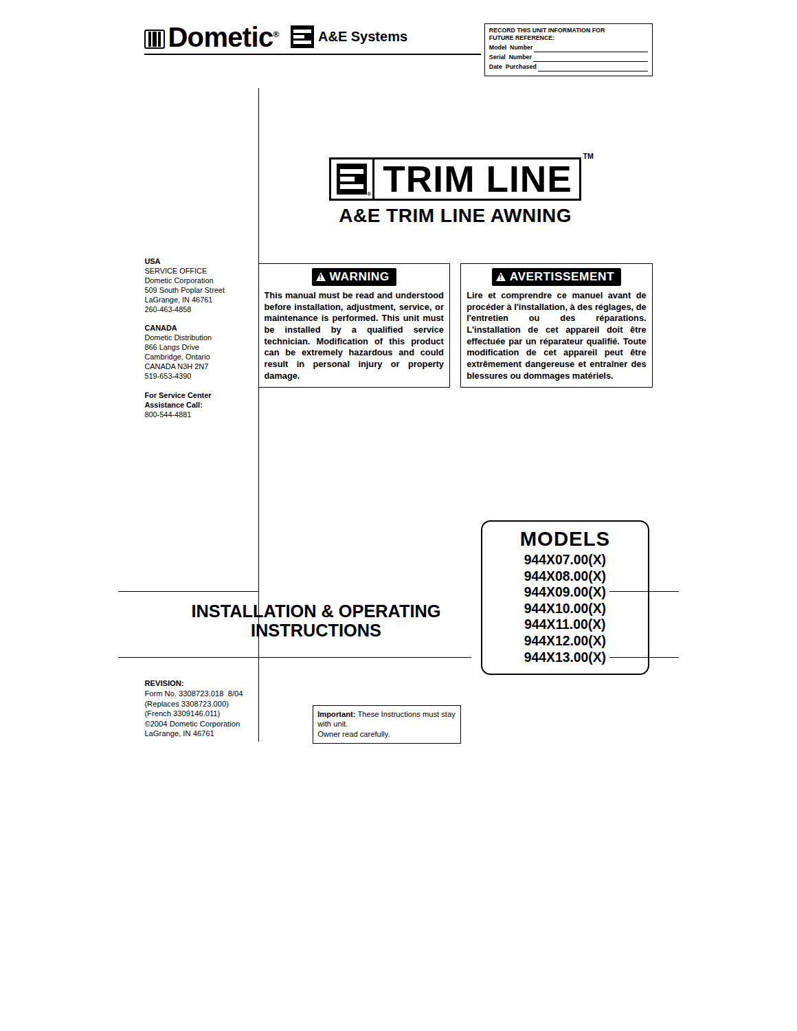Dometic®
A&E Systems
RECORD THIS UNIT INFORMATION FOR
FUTURE REFERENCE:
Model Number
Serial Number
Date Purchased
®
TRIM LINE
TM
A&E TRIM LINE AWNING
USA
SERVICE OFFICE
Dometic Corporation
509 South Poplar Street
LaGrange, IN 46761
260-463-4858
CANADA
Dometic Distribution
866 Langs Drive
Cambridge, Ontario
CANADA N3H 2N7
519-653-4390
For Service Center
Assistance Call:
800-544-4881
WARNING
This manual must be read and understood before installation, adjustment, service, or maintenance is performed. This unit must be installed by a qualified service technician. Modification of this product can be extremely hazardous and could result in personal injury or property damage.
AVERTISSEMENT
Lire et comprendre ce manuel avant de procéder à l'installation, à des réglages, de l'entretien ou des réparations. L'installation de cet appareil doit être effectuée par un réparateur qualifié. Toute modification de cet appareil peut être extrêmement dangereuse et entraîner des blessures ou dommages matériels.
MODELS
944X07.00(X)
944X08.00(X)
944X09.00(X)
944X10.00(X)
944X11.00(X)
944X12.00(X)
944X13.00(X)
INSTALLATION & OPERATING
INSTRUCTIONS
REVISION:
Form No. 3308723.018 8/04
(Replaces 3308723.000)
(French 3309146.011)
©2004 Dometic Corporation
LaGrange, IN 46761
Important: These Instructions must stay with unit.
Owner read carefully.